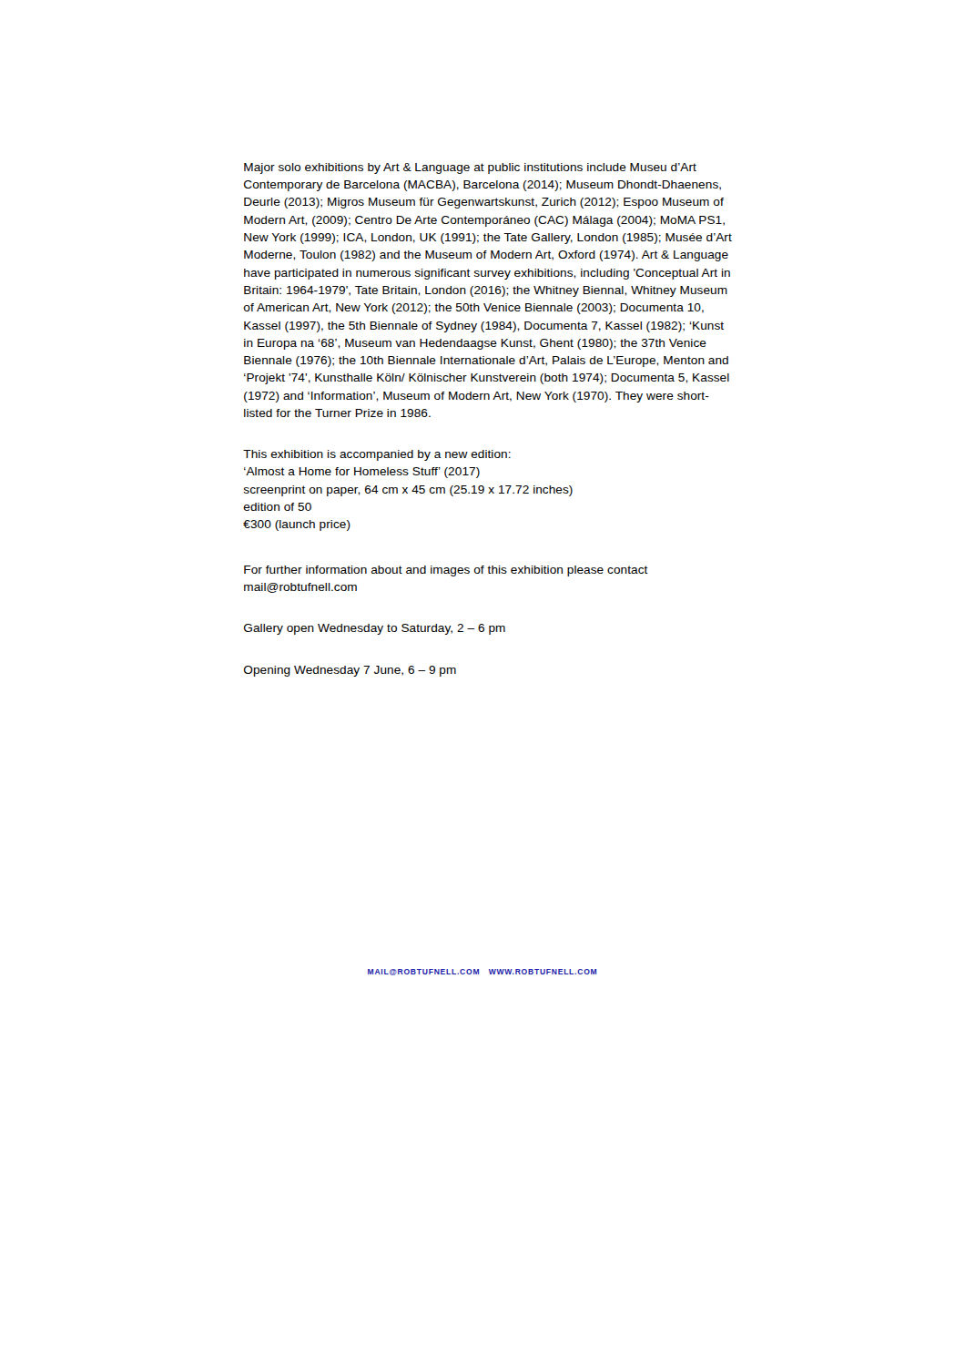Major solo exhibitions by Art & Language at public institutions include Museu d’Art Contemporary de Barcelona (MACBA), Barcelona (2014); Museum Dhondt-Dhaenens, Deurle (2013); Migros Museum für Gegenwartskunst, Zurich (2012); Espoo Museum of Modern Art, (2009); Centro De Arte Contemporáneo (CAC) Málaga (2004); MoMA PS1, New York (1999); ICA, London, UK (1991); the Tate Gallery, London (1985); Musée d’Art Moderne, Toulon (1982) and the Museum of Modern Art, Oxford (1974). Art & Language have participated in numerous significant survey exhibitions, including 'Conceptual Art in Britain: 1964-1979', Tate Britain, London (2016); the Whitney Biennal, Whitney Museum of American Art, New York (2012); the 50th Venice Biennale (2003); Documenta 10, Kassel (1997), the 5th Biennale of Sydney (1984), Documenta 7, Kassel (1982); ‘Kunst in Europa na ‘68’, Museum van Hedendaagse Kunst, Ghent (1980); the 37th Venice Biennale (1976); the 10th Biennale Internationale d’Art, Palais de L’Europe, Menton and ‘Projekt '74', Kunsthalle Köln/ Kölnischer Kunstverein (both 1974); Documenta 5, Kassel (1972) and ‘Information’, Museum of Modern Art, New York (1970). They were short-listed for the Turner Prize in 1986.
This exhibition is accompanied by a new edition:
‘Almost a Home for Homeless Stuff’ (2017)
screenprint on paper, 64 cm x 45 cm (25.19 x 17.72 inches)
edition of 50
€300 (launch price)
For further information about and images of this exhibition please contact mail@robtufnell.com
Gallery open Wednesday to Saturday, 2 – 6 pm
Opening Wednesday 7 June, 6 – 9 pm
MAIL@ROBTUFNELL.COM WWW.ROBTUFNELL.COM